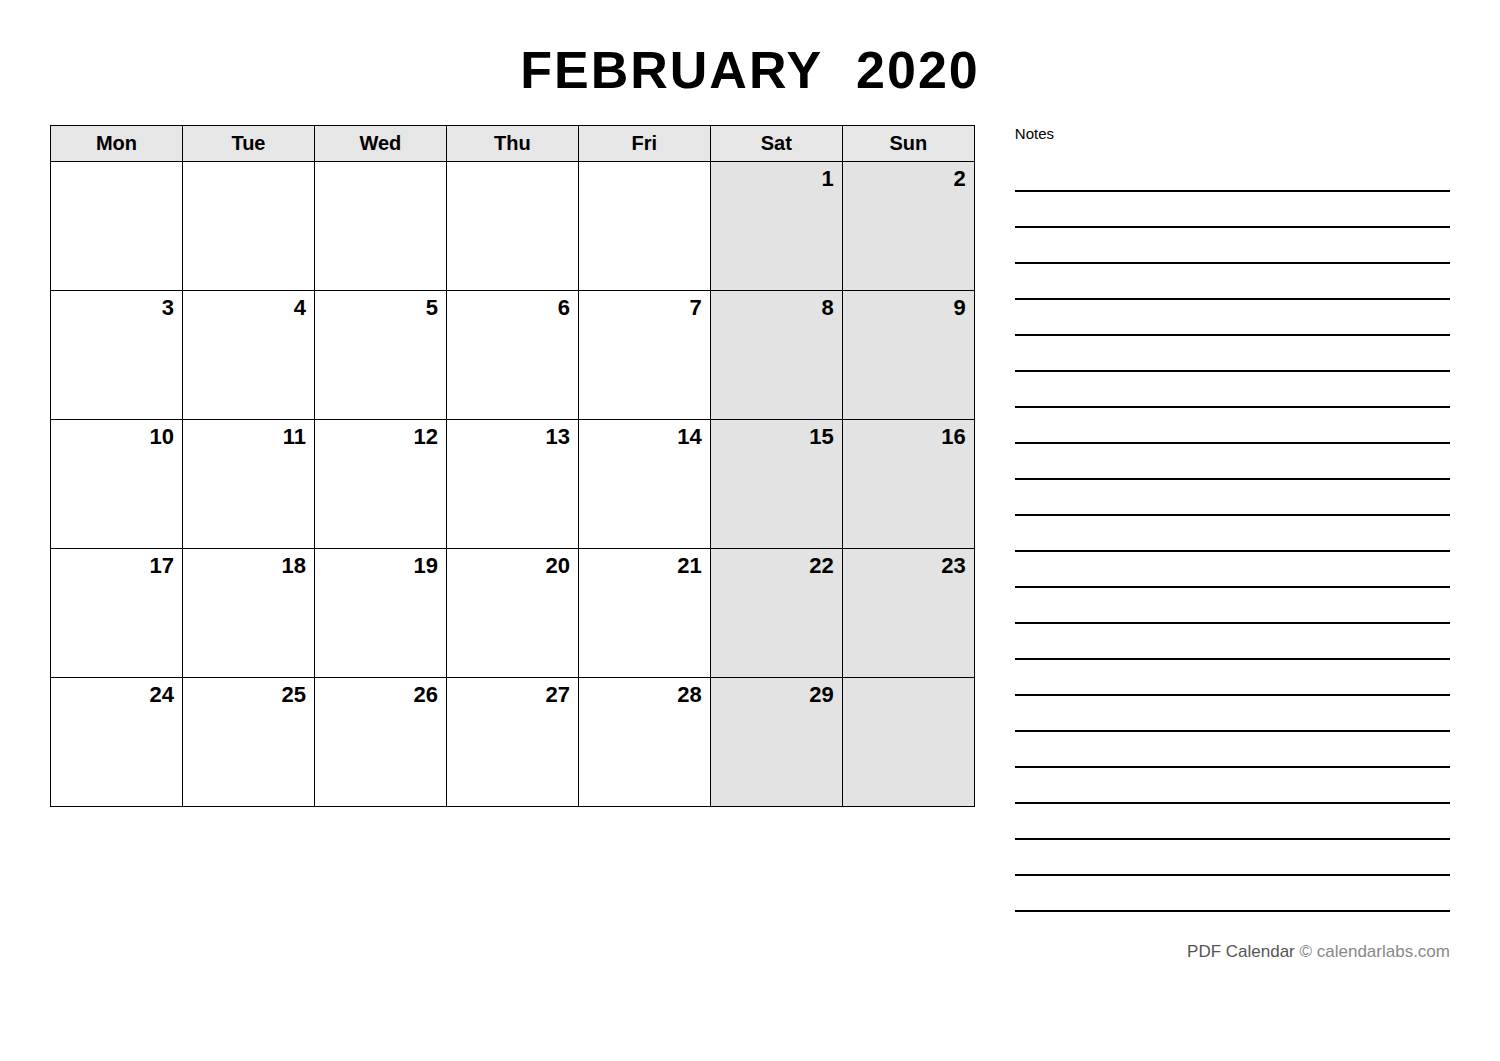FEBRUARY 2020
| Mon | Tue | Wed | Thu | Fri | Sat | Sun |
| --- | --- | --- | --- | --- | --- | --- |
| | | | | | 1 | 2 |
| 3 | 4 | 5 | 6 | 7 | 8 | 9 |
| 10 | 11 | 12 | 13 | 14 | 15 | 16 |
| 17 | 18 | 19 | 20 | 21 | 22 | 23 |
| 24 | 25 | 26 | 27 | 28 | 29 | |
Notes
PDF Calendar © calendarlabs.com